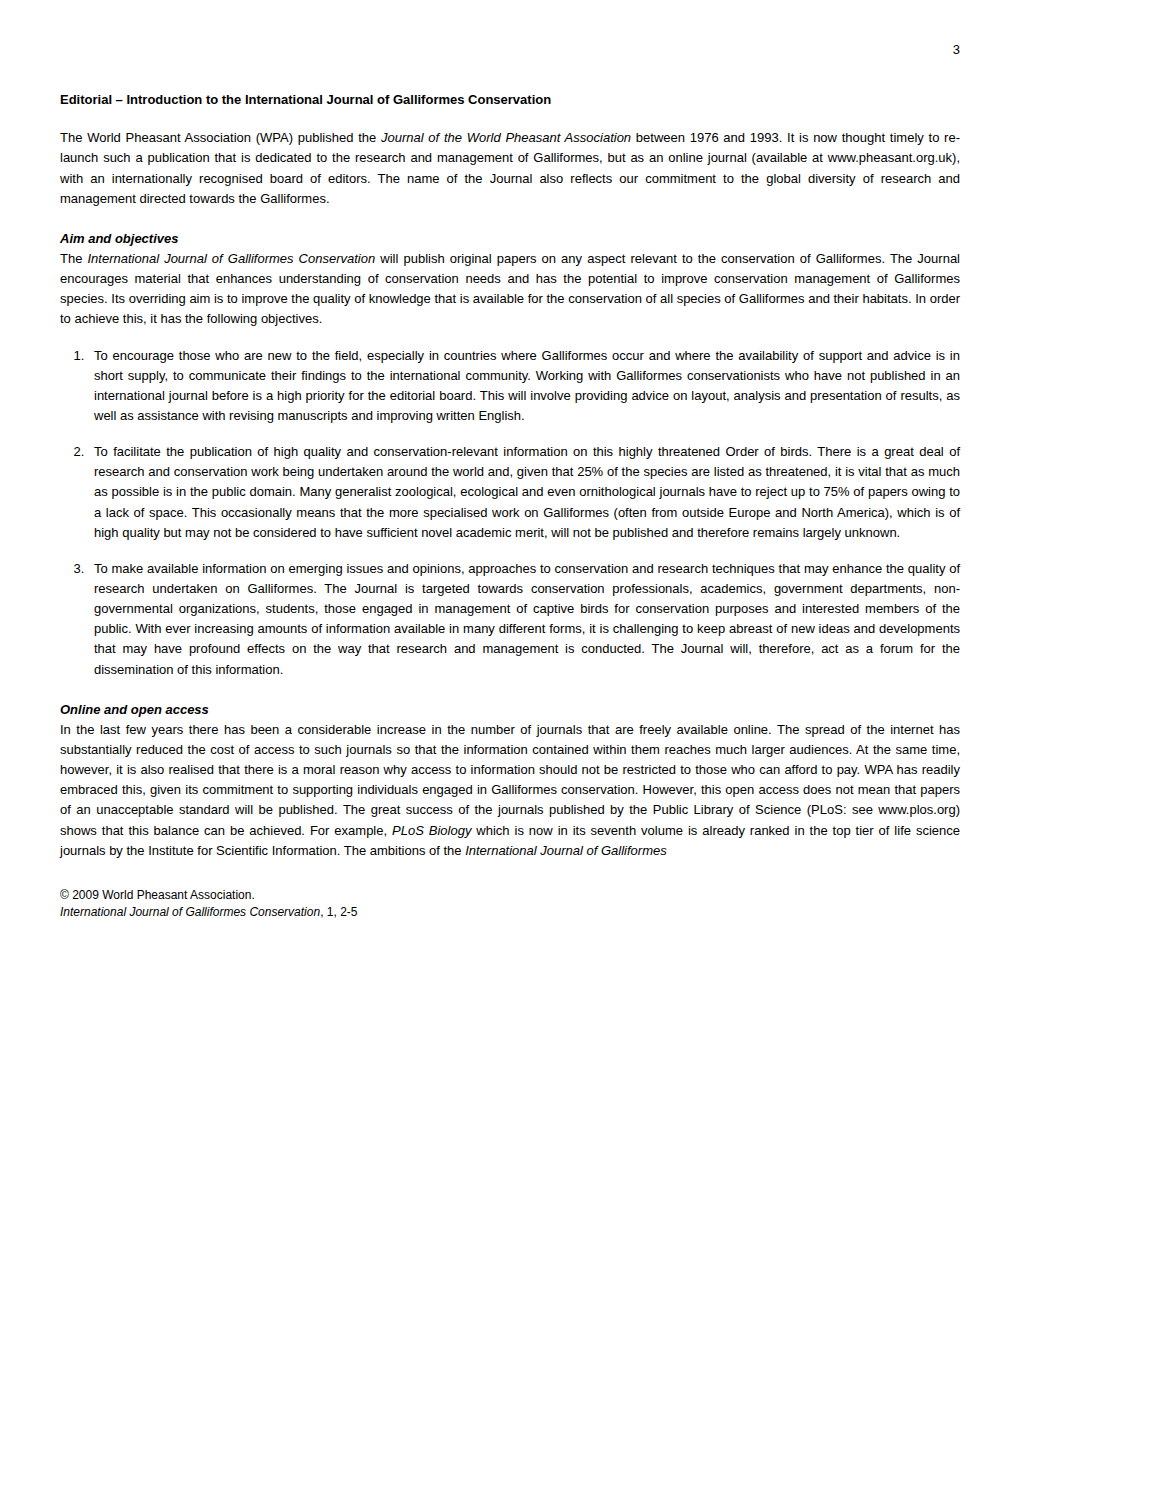3
Editorial – Introduction to the International Journal of Galliformes Conservation
The World Pheasant Association (WPA) published the Journal of the World Pheasant Association between 1976 and 1993. It is now thought timely to re-launch such a publication that is dedicated to the research and management of Galliformes, but as an online journal (available at www.pheasant.org.uk), with an internationally recognised board of editors. The name of the Journal also reflects our commitment to the global diversity of research and management directed towards the Galliformes.
Aim and objectives
The International Journal of Galliformes Conservation will publish original papers on any aspect relevant to the conservation of Galliformes. The Journal encourages material that enhances understanding of conservation needs and has the potential to improve conservation management of Galliformes species. Its overriding aim is to improve the quality of knowledge that is available for the conservation of all species of Galliformes and their habitats. In order to achieve this, it has the following objectives.
To encourage those who are new to the field, especially in countries where Galliformes occur and where the availability of support and advice is in short supply, to communicate their findings to the international community. Working with Galliformes conservationists who have not published in an international journal before is a high priority for the editorial board. This will involve providing advice on layout, analysis and presentation of results, as well as assistance with revising manuscripts and improving written English.
To facilitate the publication of high quality and conservation-relevant information on this highly threatened Order of birds. There is a great deal of research and conservation work being undertaken around the world and, given that 25% of the species are listed as threatened, it is vital that as much as possible is in the public domain. Many generalist zoological, ecological and even ornithological journals have to reject up to 75% of papers owing to a lack of space. This occasionally means that the more specialised work on Galliformes (often from outside Europe and North America), which is of high quality but may not be considered to have sufficient novel academic merit, will not be published and therefore remains largely unknown.
To make available information on emerging issues and opinions, approaches to conservation and research techniques that may enhance the quality of research undertaken on Galliformes. The Journal is targeted towards conservation professionals, academics, government departments, non-governmental organizations, students, those engaged in management of captive birds for conservation purposes and interested members of the public. With ever increasing amounts of information available in many different forms, it is challenging to keep abreast of new ideas and developments that may have profound effects on the way that research and management is conducted. The Journal will, therefore, act as a forum for the dissemination of this information.
Online and open access
In the last few years there has been a considerable increase in the number of journals that are freely available online. The spread of the internet has substantially reduced the cost of access to such journals so that the information contained within them reaches much larger audiences. At the same time, however, it is also realised that there is a moral reason why access to information should not be restricted to those who can afford to pay. WPA has readily embraced this, given its commitment to supporting individuals engaged in Galliformes conservation. However, this open access does not mean that papers of an unacceptable standard will be published. The great success of the journals published by the Public Library of Science (PLoS: see www.plos.org) shows that this balance can be achieved. For example, PLoS Biology which is now in its seventh volume is already ranked in the top tier of life science journals by the Institute for Scientific Information. The ambitions of the International Journal of Galliformes
© 2009 World Pheasant Association.
International Journal of Galliformes Conservation, 1, 2-5